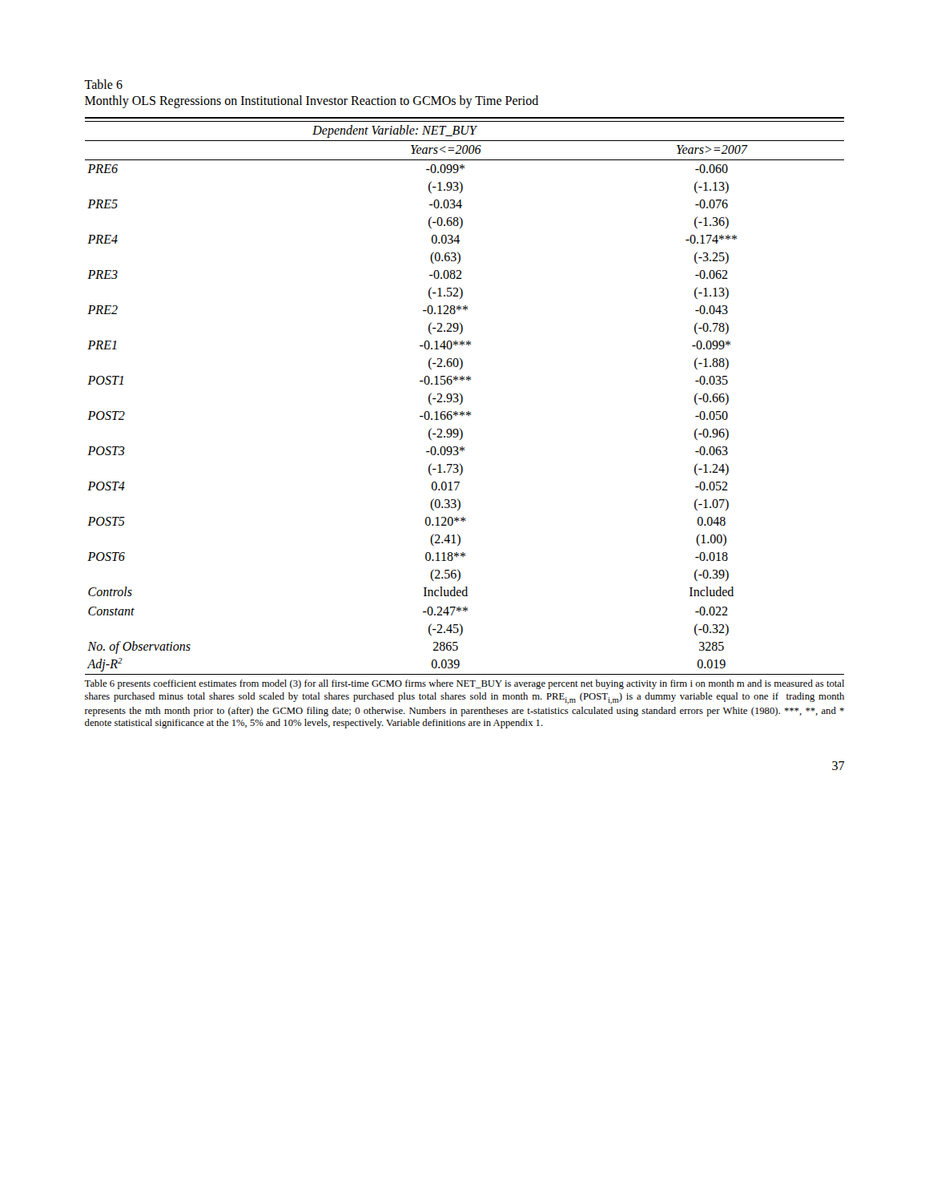Table 6 Monthly OLS Regressions on Institutional Investor Reaction to GCMOs by Time Period
| | Dependent Variable: NET_BUY |
| | Years<=2006 | Years>=2007 |
| PRE6 | -0.099* | -0.060 |
| | (-1.93) | (-1.13) |
| PRE5 | -0.034 | -0.076 |
| | (-0.68) | (-1.36) |
| PRE4 | 0.034 | -0.174*** |
| | (0.63) | (-3.25) |
| PRE3 | -0.082 | -0.062 |
| | (-1.52) | (-1.13) |
| PRE2 | -0.128** | -0.043 |
| | (-2.29) | (-0.78) |
| PRE1 | -0.140*** | -0.099* |
| | (-2.60) | (-1.88) |
| POST1 | -0.156*** | -0.035 |
| | (-2.93) | (-0.66) |
| POST2 | -0.166*** | -0.050 |
| | (-2.99) | (-0.96) |
| POST3 | -0.093* | -0.063 |
| | (-1.73) | (-1.24) |
| POST4 | 0.017 | -0.052 |
| | (0.33) | (-1.07) |
| POST5 | 0.120** | 0.048 |
| | (2.41) | (1.00) |
| POST6 | 0.118** | -0.018 |
| | (2.56) | (-0.39) |
| Controls | Included | Included |
| Constant | -0.247** | -0.022 |
| | (-2.45) | (-0.32) |
| No. of Observations | 2865 | 3285 |
| Adj-R 2 | 0.039 | 0.019 |
Table 6 presents coefficient estimates from model (3) for all first-time GCMO firms where NET_BUY is average percent net buying activity in firm i on month m and is measured as total shares purchased minus total shares sold scaled by total shares purchased plus total shares sold in month m. PREi,m (POSTi,m) is a dummy variable equal to one if trading month represents the mth month prior to (after) the GCMO filing date; 0 otherwise. Numbers in parentheses are t-statistics calculated using standard errors per White (1980). ***, **, and * denote statistical significance at the 1%, 5% and 10% levels, respectively. Variable definitions are in Appendix 1.
37